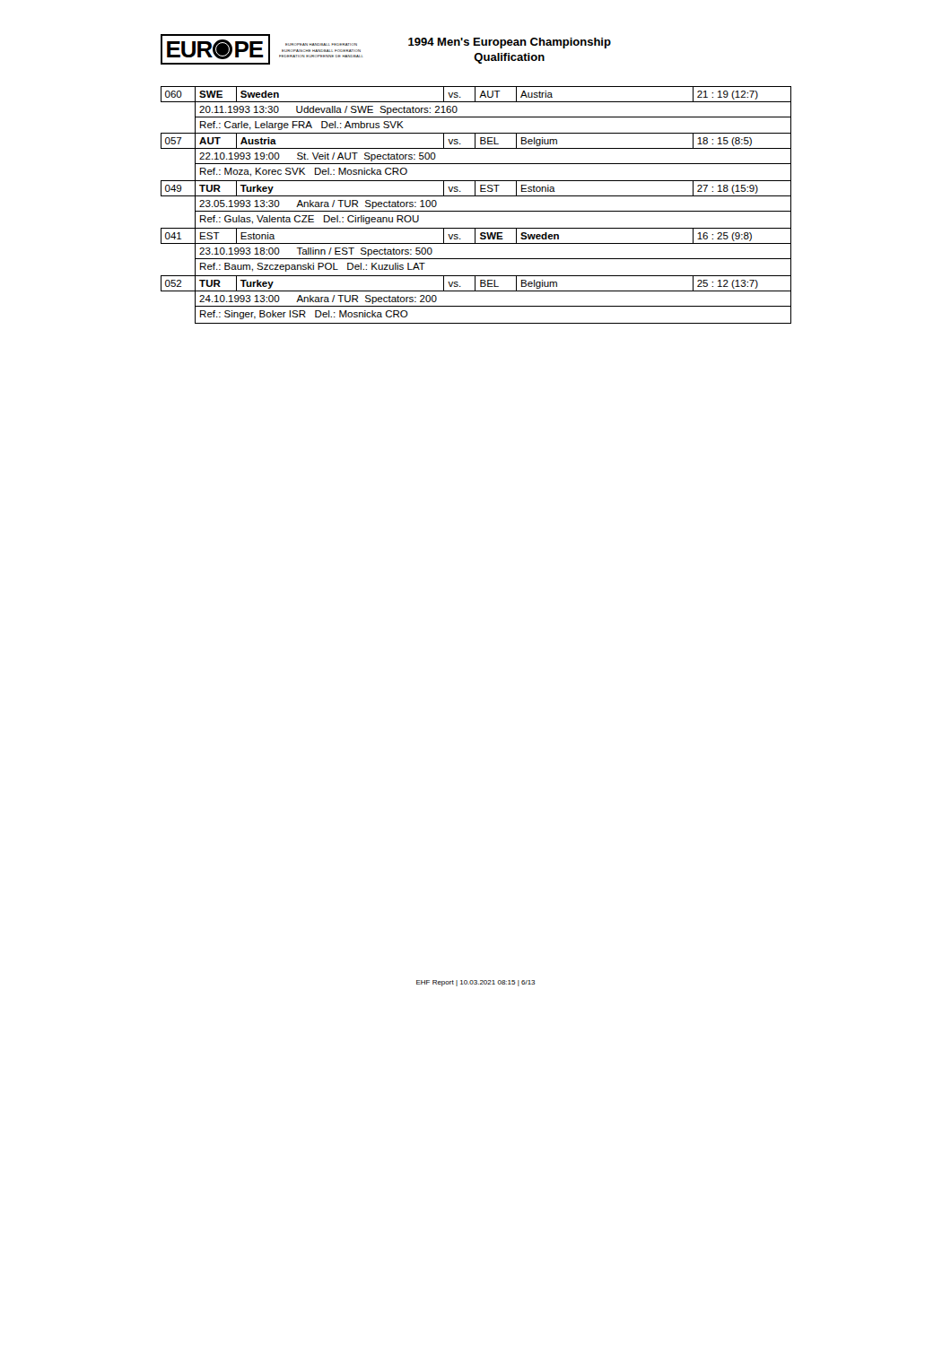EUR PE
EUROPEAN HANDBALL FEDERATION
EUROPÄISCHE HANDBALL FÖDERATION
FEDERATION EUROPEENNE DE HANDBALL
1994 Men's European Championship
Qualification
| 060 | SWE | Sweden | vs. | AUT | Austria | 21 : 19 (12:7) |
| | 20.11.1993 13:30 Uddevalla / SWE Spectators: 2160 |
| | Ref.: Carle, Lelarge FRA Del.: Ambrus SVK |
| 057 | AUT | Austria | vs. | BEL | Belgium | 18 : 15 (8:5) |
| | 22.10.1993 19:00 St. Veit / AUT Spectators: 500 |
| | Ref.: Moza, Korec SVK Del.: Mosnicka CRO |
| 049 | TUR | Turkey | vs. | EST | Estonia | 27 : 18 (15:9) |
| | 23.05.1993 13:30 Ankara / TUR Spectators: 100 |
| | Ref.: Gulas, Valenta CZE Del.: Cirligeanu ROU |
| 041 | EST | Estonia | vs. | SWE | Sweden | 16 : 25 (9:8) |
| | 23.10.1993 18:00 Tallinn / EST Spectators: 500 |
| | Ref.: Baum, Szczepanski POL Del.: Kuzulis LAT |
| 052 | TUR | Turkey | vs. | BEL | Belgium | 25 : 12 (13:7) |
| | 24.10.1993 13:00 Ankara / TUR Spectators: 200 |
| | Ref.: Singer, Boker ISR Del.: Mosnicka CRO |
EHF Report | 10.03.2021 08:15 | 6/13